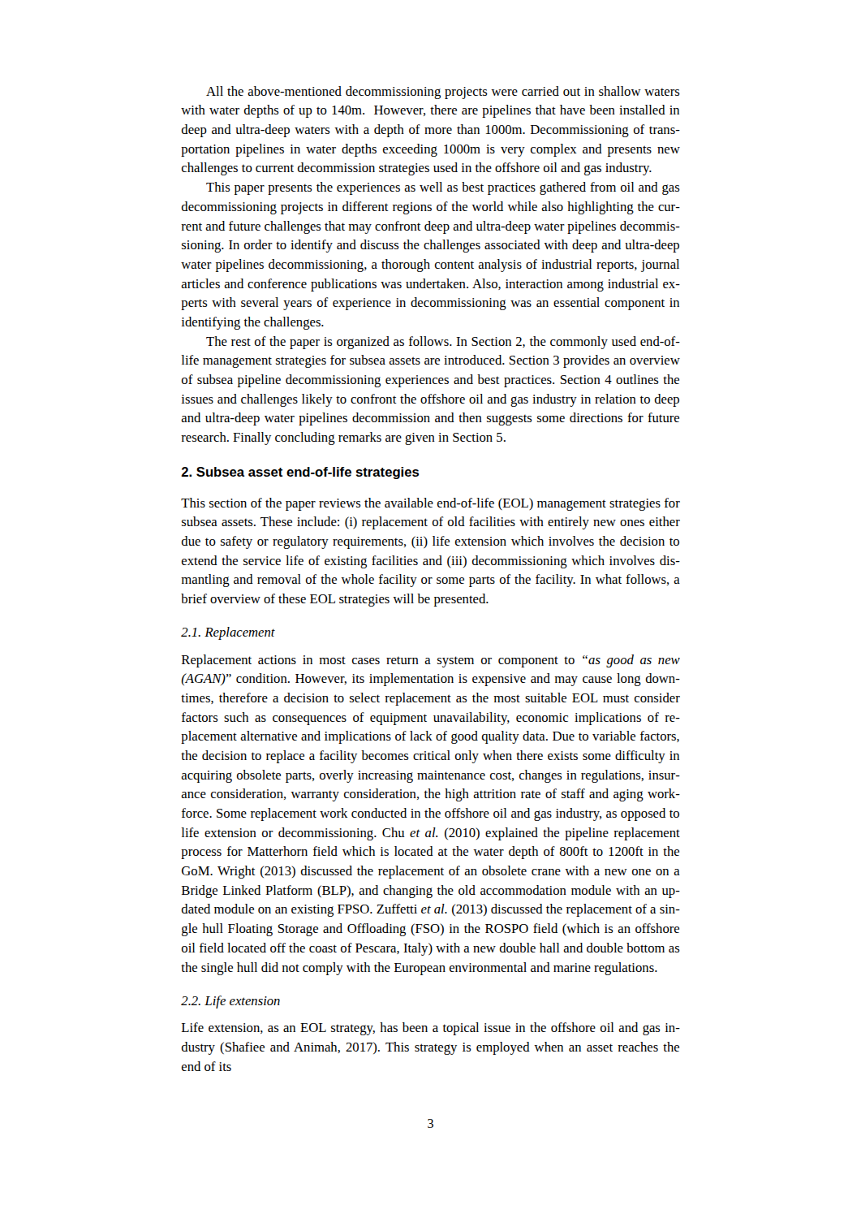All the above-mentioned decommissioning projects were carried out in shallow waters with water depths of up to 140m. However, there are pipelines that have been installed in deep and ultra-deep waters with a depth of more than 1000m. Decommissioning of transportation pipelines in water depths exceeding 1000m is very complex and presents new challenges to current decommission strategies used in the offshore oil and gas industry.
This paper presents the experiences as well as best practices gathered from oil and gas decommissioning projects in different regions of the world while also highlighting the current and future challenges that may confront deep and ultra-deep water pipelines decommissioning. In order to identify and discuss the challenges associated with deep and ultra-deep water pipelines decommissioning, a thorough content analysis of industrial reports, journal articles and conference publications was undertaken. Also, interaction among industrial experts with several years of experience in decommissioning was an essential component in identifying the challenges.
The rest of the paper is organized as follows. In Section 2, the commonly used end-of-life management strategies for subsea assets are introduced. Section 3 provides an overview of subsea pipeline decommissioning experiences and best practices. Section 4 outlines the issues and challenges likely to confront the offshore oil and gas industry in relation to deep and ultra-deep water pipelines decommission and then suggests some directions for future research. Finally concluding remarks are given in Section 5.
2. Subsea asset end-of-life strategies
This section of the paper reviews the available end-of-life (EOL) management strategies for subsea assets. These include: (i) replacement of old facilities with entirely new ones either due to safety or regulatory requirements, (ii) life extension which involves the decision to extend the service life of existing facilities and (iii) decommissioning which involves dismantling and removal of the whole facility or some parts of the facility. In what follows, a brief overview of these EOL strategies will be presented.
2.1. Replacement
Replacement actions in most cases return a system or component to “as good as new (AGAN)” condition. However, its implementation is expensive and may cause long downtimes, therefore a decision to select replacement as the most suitable EOL must consider factors such as consequences of equipment unavailability, economic implications of replacement alternative and implications of lack of good quality data. Due to variable factors, the decision to replace a facility becomes critical only when there exists some difficulty in acquiring obsolete parts, overly increasing maintenance cost, changes in regulations, insurance consideration, warranty consideration, the high attrition rate of staff and aging workforce. Some replacement work conducted in the offshore oil and gas industry, as opposed to life extension or decommissioning. Chu et al. (2010) explained the pipeline replacement process for Matterhorn field which is located at the water depth of 800ft to 1200ft in the GoM. Wright (2013) discussed the replacement of an obsolete crane with a new one on a Bridge Linked Platform (BLP), and changing the old accommodation module with an updated module on an existing FPSO. Zuffetti et al. (2013) discussed the replacement of a single hull Floating Storage and Offloading (FSO) in the ROSPO field (which is an offshore oil field located off the coast of Pescara, Italy) with a new double hall and double bottom as the single hull did not comply with the European environmental and marine regulations.
2.2. Life extension
Life extension, as an EOL strategy, has been a topical issue in the offshore oil and gas industry (Shafiee and Animah, 2017). This strategy is employed when an asset reaches the end of its
3